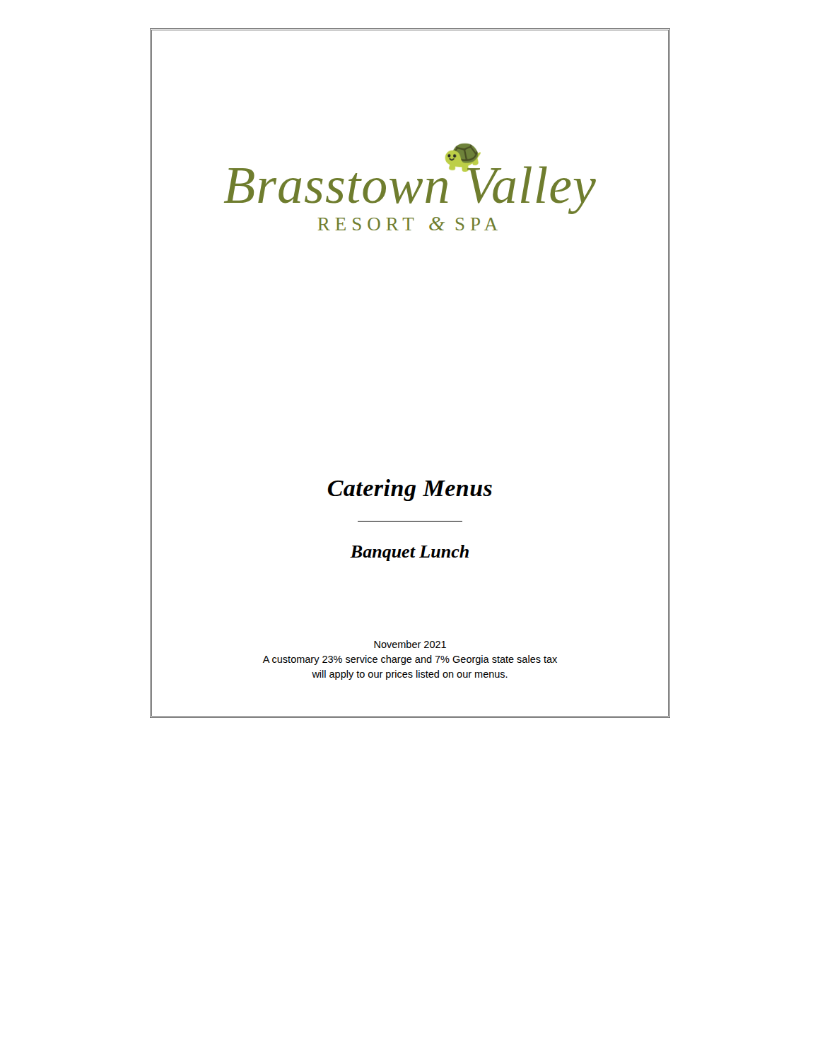🐢
Brasstown Valley
RESORT & SPA
Catering Menus
Banquet Lunch
November 2021
A customary 23% service charge and 7% Georgia state sales tax
will apply to our prices listed on our menus.